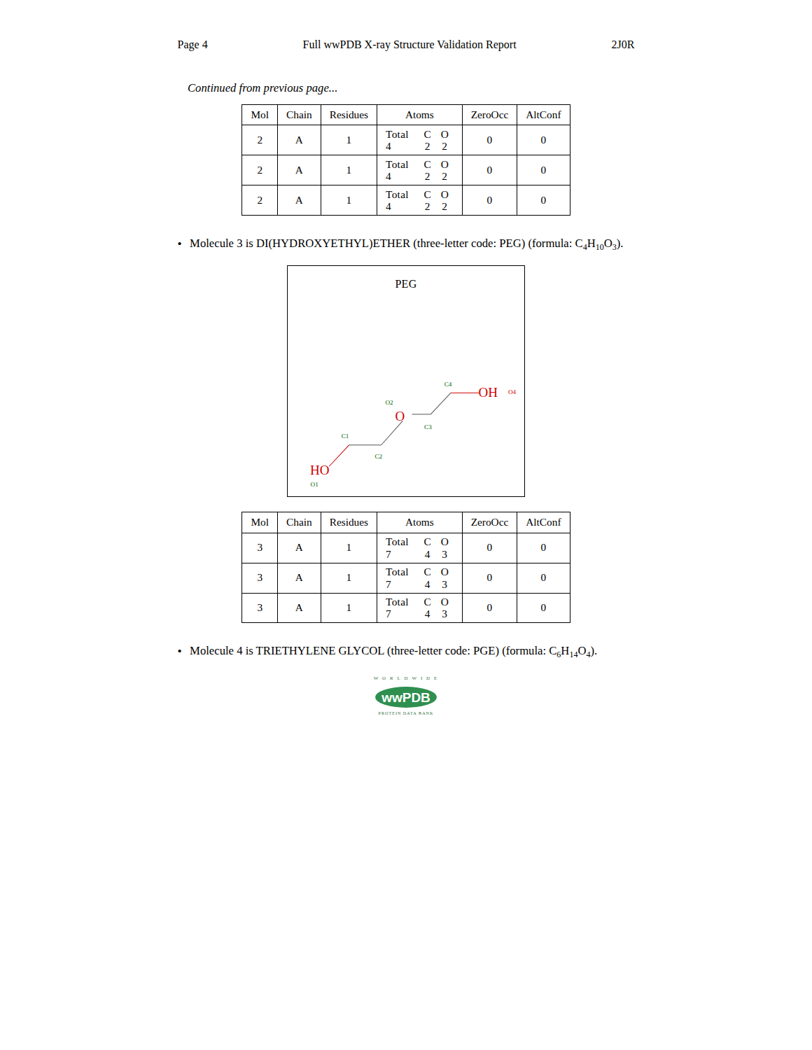Page 4
Full wwPDB X-ray Structure Validation Report
2J0R
Continued from previous page...
| Mol | Chain | Residues | Atoms | ZeroOcc | AltConf |
| --- | --- | --- | --- | --- | --- |
| 2 | A | 1 | Total C O 4 2 2 | 0 | 0 |
| 2 | A | 1 | Total C O 4 2 2 | 0 | 0 |
| 2 | A | 1 | Total C O 4 2 2 | 0 | 0 |
Molecule 3 is DI(HYDROXYETHYL)ETHER (three-letter code: PEG) (formula: C4H10O3).
PEG
O O2 OH O4 HO O1 C1 C2 C3 C4
| Mol | Chain | Residues | Atoms | ZeroOcc | AltConf |
| --- | --- | --- | --- | --- | --- |
| 3 | A | 1 | Total C O 7 4 3 | 0 | 0 |
| 3 | A | 1 | Total C O 7 4 3 | 0 | 0 |
| 3 | A | 1 | Total C O 7 4 3 | 0 | 0 |
Molecule 4 is TRIETHYLENE GLYCOL (three-letter code: PGE) (formula: C6H14O4).
W O R L D W I D E
wwPDB
PROTEIN DATA BANK